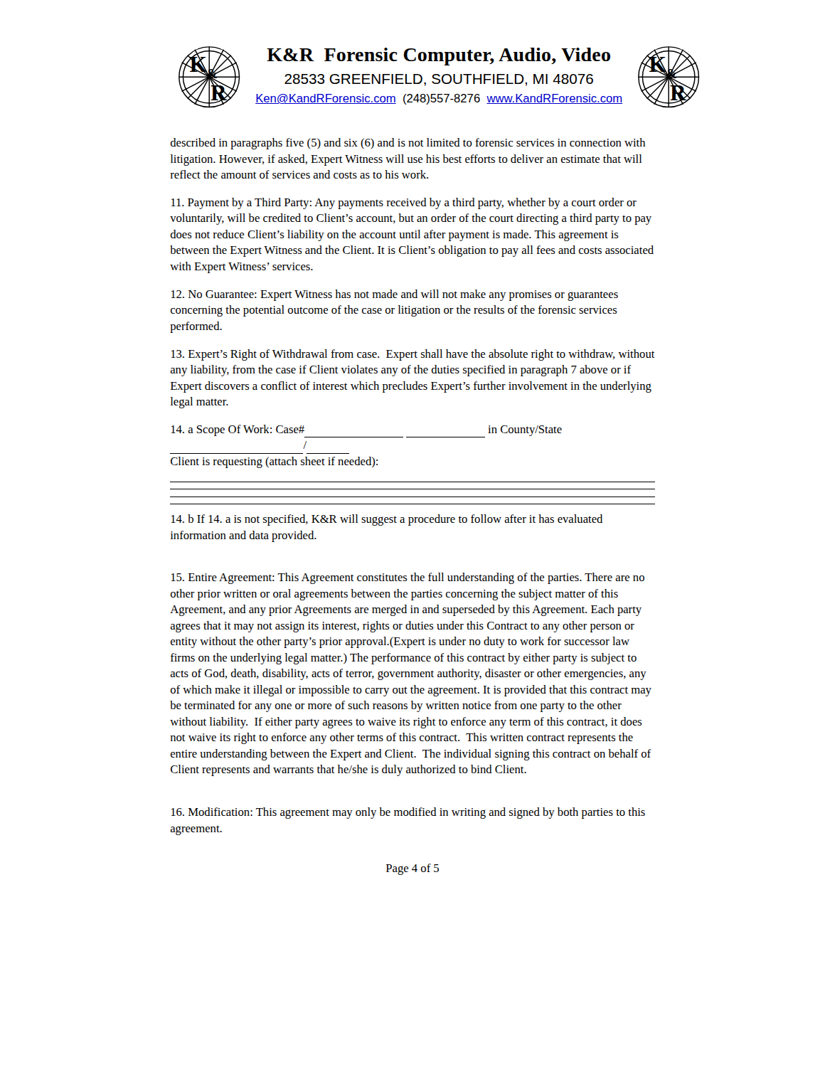K & R
K&R Forensic Computer, Audio, Video
28533 GREENFIELD, SOUTHFIELD, MI 48076
Ken@KandRForensic.com (248)557-8276 www.KandRForensic.com
K & R
described in paragraphs five (5) and six (6) and is not limited to forensic services in connection with litigation. However, if asked, Expert Witness will use his best efforts to deliver an estimate that will reflect the amount of services and costs as to his work.
11. Payment by a Third Party: Any payments received by a third party, whether by a court order or voluntarily, will be credited to Client’s account, but an order of the court directing a third party to pay does not reduce Client’s liability on the account until after payment is made. This agreement is between the Expert Witness and the Client. It is Client’s obligation to pay all fees and costs associated with Expert Witness’ services.
12. No Guarantee: Expert Witness has not made and will not make any promises or guarantees concerning the potential outcome of the case or litigation or the results of the forensic services performed.
13. Expert’s Right of Withdrawal from case. Expert shall have the absolute right to withdraw, without any liability, from the case if Client violates any of the duties specified in paragraph 7 above or if Expert discovers a conflict of interest which precludes Expert’s further involvement in the underlying legal matter.
14. a Scope Of Work: Case# in County/State /
Client is requesting (attach sheet if needed):
14. b If 14. a is not specified, K&R will suggest a procedure to follow after it has evaluated information and data provided.
15. Entire Agreement: This Agreement constitutes the full understanding of the parties. There are no other prior written or oral agreements between the parties concerning the subject matter of this Agreement, and any prior Agreements are merged in and superseded by this Agreement. Each party agrees that it may not assign its interest, rights or duties under this Contract to any other person or entity without the other party’s prior approval.(Expert is under no duty to work for successor law firms on the underlying legal matter.) The performance of this contract by either party is subject to acts of God, death, disability, acts of terror, government authority, disaster or other emergencies, any of which make it illegal or impossible to carry out the agreement. It is provided that this contract may be terminated for any one or more of such reasons by written notice from one party to the other without liability. If either party agrees to waive its right to enforce any term of this contract, it does not waive its right to enforce any other terms of this contract. This written contract represents the entire understanding between the Expert and Client. The individual signing this contract on behalf of Client represents and warrants that he/she is duly authorized to bind Client.
16. Modification: This agreement may only be modified in writing and signed by both parties to this agreement.
Page 4 of 5